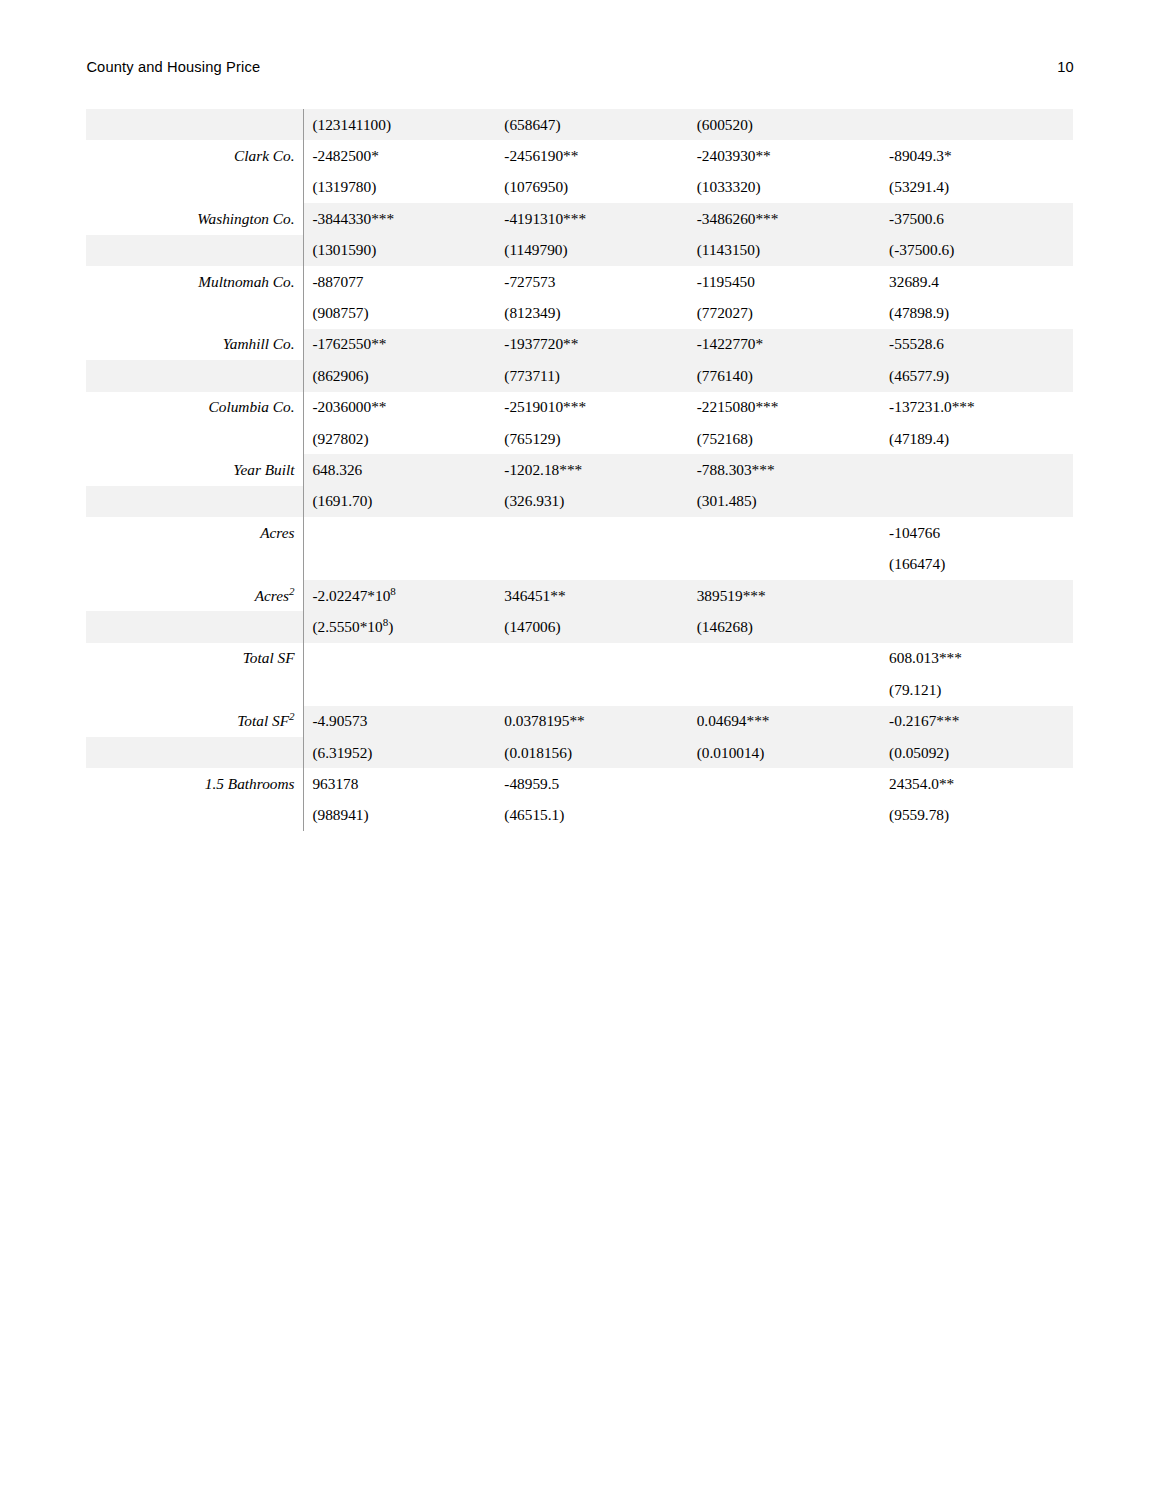County and Housing Price
10
| | (123141100) | (658647) | (600520) | |
| Clark Co. | -2482500* | -2456190** | -2403930** | -89049.3* |
| | (1319780) | (1076950) | (1033320) | (53291.4) |
| Washington Co. | -3844330*** | -4191310*** | -3486260*** | -37500.6 |
| | (1301590) | (1149790) | (1143150) | (-37500.6) |
| Multnomah Co. | -887077 | -727573 | -1195450 | 32689.4 |
| | (908757) | (812349) | (772027) | (47898.9) |
| Yamhill Co. | -1762550** | -1937720** | -1422770* | -55528.6 |
| | (862906) | (773711) | (776140) | (46577.9) |
| Columbia Co. | -2036000** | -2519010*** | -2215080*** | -137231.0*** |
| | (927802) | (765129) | (752168) | (47189.4) |
| Year Built | 648.326 | -1202.18*** | -788.303*** | |
| | (1691.70) | (326.931) | (301.485) | |
| Acres | | | | -104766 |
| | | | | (166474) |
| Acres 2 | -2.02247*10 8 | 346451** | 389519*** | |
| | (2.5550*10 8 ) | (147006) | (146268) | |
| Total SF | | | | 608.013*** |
| | | | | (79.121) |
| Total SF 2 | -4.90573 | 0.0378195** | 0.04694*** | -0.2167*** |
| | (6.31952) | (0.018156) | (0.010014) | (0.05092) |
| 1.5 Bathrooms | 963178 | -48959.5 | | 24354.0** |
| | (988941) | (46515.1) | | (9559.78) |